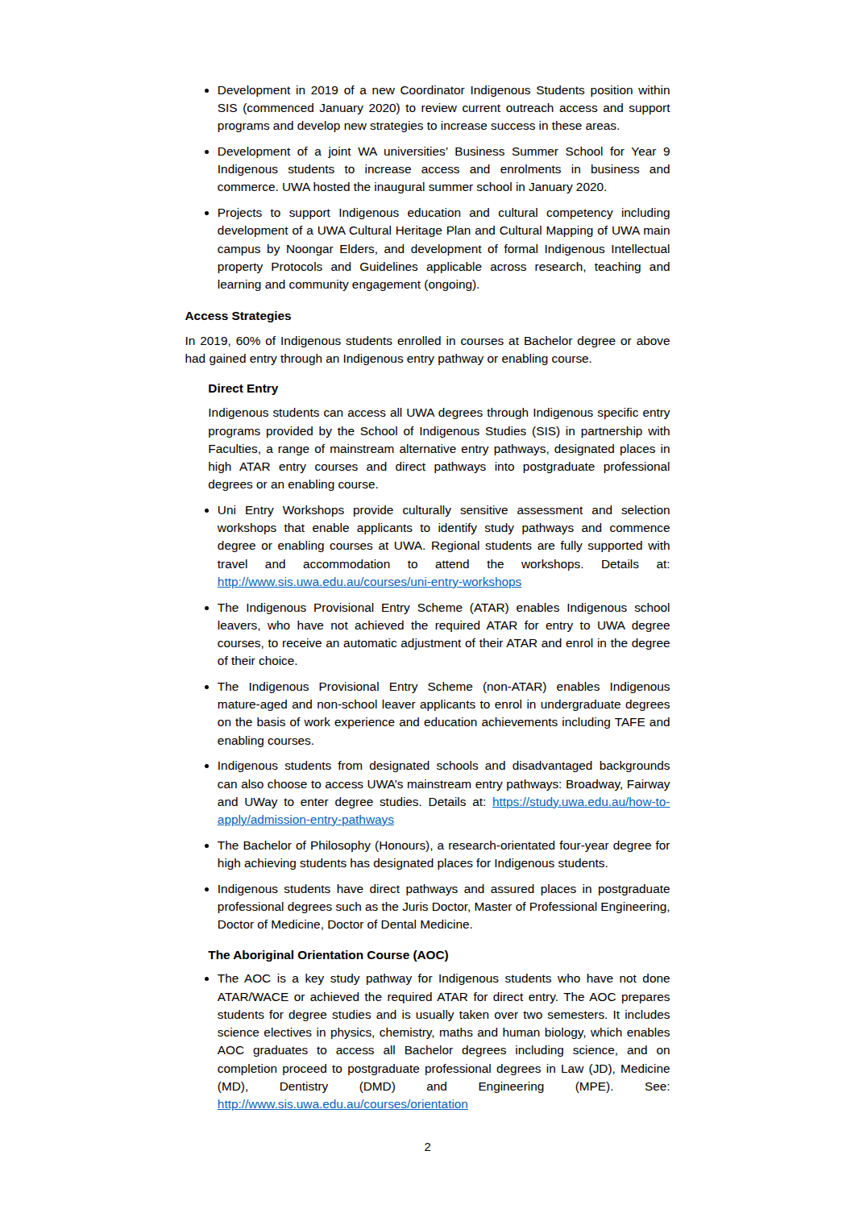Development in 2019 of a new Coordinator Indigenous Students position within SIS (commenced January 2020) to review current outreach access and support programs and develop new strategies to increase success in these areas.
Development of a joint WA universities’ Business Summer School for Year 9 Indigenous students to increase access and enrolments in business and commerce. UWA hosted the inaugural summer school in January 2020.
Projects to support Indigenous education and cultural competency including development of a UWA Cultural Heritage Plan and Cultural Mapping of UWA main campus by Noongar Elders, and development of formal Indigenous Intellectual property Protocols and Guidelines applicable across research, teaching and learning and community engagement (ongoing).
Access Strategies
In 2019, 60% of Indigenous students enrolled in courses at Bachelor degree or above had gained entry through an Indigenous entry pathway or enabling course.
Direct Entry
Indigenous students can access all UWA degrees through Indigenous specific entry programs provided by the School of Indigenous Studies (SIS) in partnership with Faculties, a range of mainstream alternative entry pathways, designated places in high ATAR entry courses and direct pathways into postgraduate professional degrees or an enabling course.
Uni Entry Workshops provide culturally sensitive assessment and selection workshops that enable applicants to identify study pathways and commence degree or enabling courses at UWA. Regional students are fully supported with travel and accommodation to attend the workshops. Details at: http://www.sis.uwa.edu.au/courses/uni-entry-workshops
The Indigenous Provisional Entry Scheme (ATAR) enables Indigenous school leavers, who have not achieved the required ATAR for entry to UWA degree courses, to receive an automatic adjustment of their ATAR and enrol in the degree of their choice.
The Indigenous Provisional Entry Scheme (non-ATAR) enables Indigenous mature-aged and non-school leaver applicants to enrol in undergraduate degrees on the basis of work experience and education achievements including TAFE and enabling courses.
Indigenous students from designated schools and disadvantaged backgrounds can also choose to access UWA’s mainstream entry pathways: Broadway, Fairway and UWay to enter degree studies. Details at: https://study.uwa.edu.au/how-to-apply/admission-entry-pathways
The Bachelor of Philosophy (Honours), a research-orientated four-year degree for high achieving students has designated places for Indigenous students.
Indigenous students have direct pathways and assured places in postgraduate professional degrees such as the Juris Doctor, Master of Professional Engineering, Doctor of Medicine, Doctor of Dental Medicine.
The Aboriginal Orientation Course (AOC)
The AOC is a key study pathway for Indigenous students who have not done ATAR/WACE or achieved the required ATAR for direct entry. The AOC prepares students for degree studies and is usually taken over two semesters. It includes science electives in physics, chemistry, maths and human biology, which enables AOC graduates to access all Bachelor degrees including science, and on completion proceed to postgraduate professional degrees in Law (JD), Medicine (MD), Dentistry (DMD) and Engineering (MPE). See: http://www.sis.uwa.edu.au/courses/orientation
2